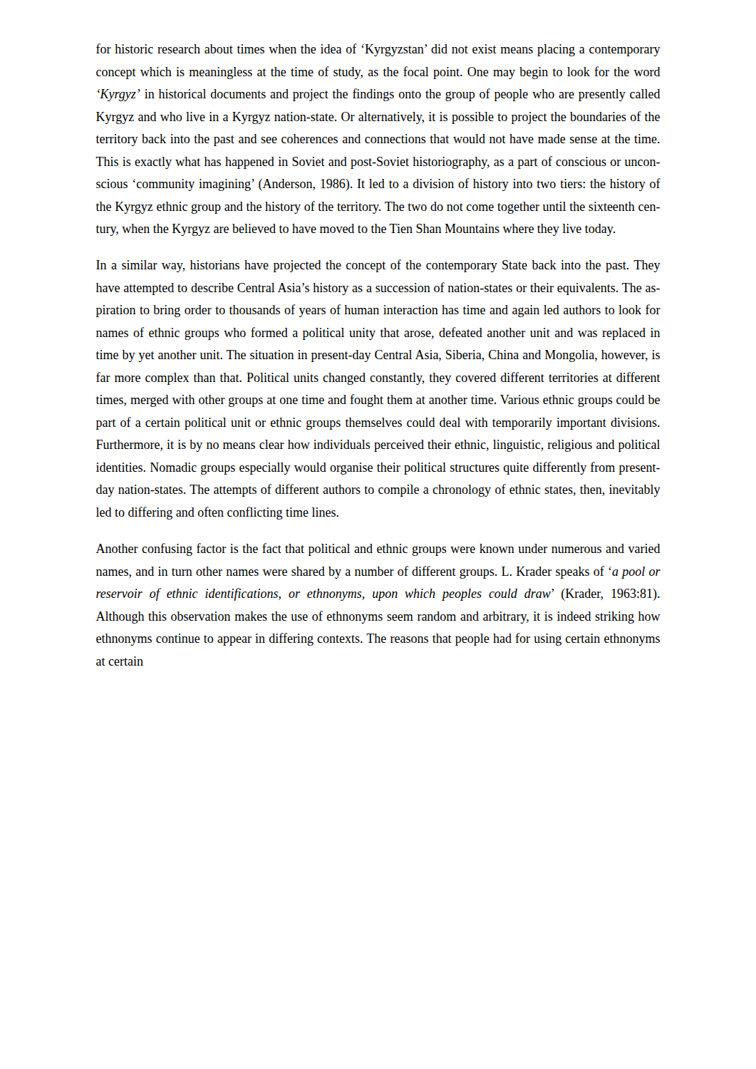for historic research about times when the idea of ‘Kyrgyzstan’ did not exist means placing a contemporary concept which is meaningless at the time of study, as the focal point. One may begin to look for the word ‘Kyrgyz’ in historical documents and project the findings onto the group of people who are presently called Kyrgyz and who live in a Kyrgyz nation-state. Or alternatively, it is possible to project the boundaries of the territory back into the past and see coherences and connections that would not have made sense at the time. This is exactly what has happened in Soviet and post-Soviet historiography, as a part of conscious or unconscious ‘community imagining’ (Anderson, 1986). It led to a division of history into two tiers: the history of the Kyrgyz ethnic group and the history of the territory. The two do not come together until the sixteenth century, when the Kyrgyz are believed to have moved to the Tien Shan Mountains where they live today.
In a similar way, historians have projected the concept of the contemporary State back into the past. They have attempted to describe Central Asia’s history as a succession of nation-states or their equivalents. The aspiration to bring order to thousands of years of human interaction has time and again led authors to look for names of ethnic groups who formed a political unity that arose, defeated another unit and was replaced in time by yet another unit. The situation in present-day Central Asia, Siberia, China and Mongolia, however, is far more complex than that. Political units changed constantly, they covered different territories at different times, merged with other groups at one time and fought them at another time. Various ethnic groups could be part of a certain political unit or ethnic groups themselves could deal with temporarily important divisions. Furthermore, it is by no means clear how individuals perceived their ethnic, linguistic, religious and political identities. Nomadic groups especially would organise their political structures quite differently from present-day nation-states. The attempts of different authors to compile a chronology of ethnic states, then, inevitably led to differing and often conflicting time lines.
Another confusing factor is the fact that political and ethnic groups were known under numerous and varied names, and in turn other names were shared by a number of different groups. L. Krader speaks of ‘a pool or reservoir of ethnic identifications, or ethnonyms, upon which peoples could draw’ (Krader, 1963:81). Although this observation makes the use of ethnonyms seem random and arbitrary, it is indeed striking how ethnonyms continue to appear in differing contexts. The reasons that people had for using certain ethnonyms at certain